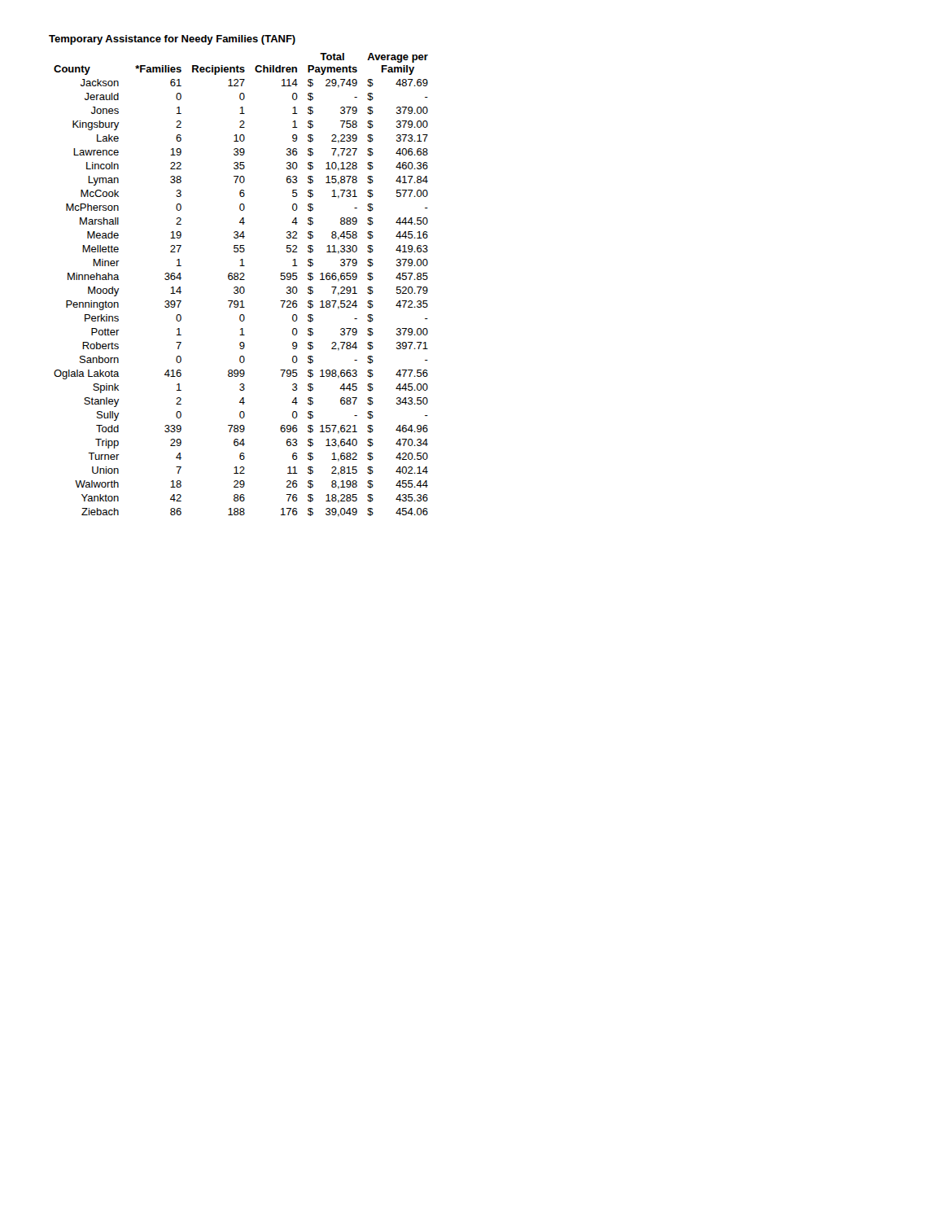Temporary Assistance for Needy Families (TANF)
| County | *Families | Recipients | Children | Total Payments | Average per Family |
| --- | --- | --- | --- | --- | --- |
| Jackson | 61 | 127 | 114 | $ | 29,749 | $ | 487.69 |
| Jerauld | 0 | 0 | 0 | $ | - | $ | - |
| Jones | 1 | 1 | 1 | $ | 379 | $ | 379.00 |
| Kingsbury | 2 | 2 | 1 | $ | 758 | $ | 379.00 |
| Lake | 6 | 10 | 9 | $ | 2,239 | $ | 373.17 |
| Lawrence | 19 | 39 | 36 | $ | 7,727 | $ | 406.68 |
| Lincoln | 22 | 35 | 30 | $ | 10,128 | $ | 460.36 |
| Lyman | 38 | 70 | 63 | $ | 15,878 | $ | 417.84 |
| McCook | 3 | 6 | 5 | $ | 1,731 | $ | 577.00 |
| McPherson | 0 | 0 | 0 | $ | - | $ | - |
| Marshall | 2 | 4 | 4 | $ | 889 | $ | 444.50 |
| Meade | 19 | 34 | 32 | $ | 8,458 | $ | 445.16 |
| Mellette | 27 | 55 | 52 | $ | 11,330 | $ | 419.63 |
| Miner | 1 | 1 | 1 | $ | 379 | $ | 379.00 |
| Minnehaha | 364 | 682 | 595 | $ | 166,659 | $ | 457.85 |
| Moody | 14 | 30 | 30 | $ | 7,291 | $ | 520.79 |
| Pennington | 397 | 791 | 726 | $ | 187,524 | $ | 472.35 |
| Perkins | 0 | 0 | 0 | $ | - | $ | - |
| Potter | 1 | 1 | 0 | $ | 379 | $ | 379.00 |
| Roberts | 7 | 9 | 9 | $ | 2,784 | $ | 397.71 |
| Sanborn | 0 | 0 | 0 | $ | - | $ | - |
| Oglala Lakota | 416 | 899 | 795 | $ | 198,663 | $ | 477.56 |
| Spink | 1 | 3 | 3 | $ | 445 | $ | 445.00 |
| Stanley | 2 | 4 | 4 | $ | 687 | $ | 343.50 |
| Sully | 0 | 0 | 0 | $ | - | $ | - |
| Todd | 339 | 789 | 696 | $ | 157,621 | $ | 464.96 |
| Tripp | 29 | 64 | 63 | $ | 13,640 | $ | 470.34 |
| Turner | 4 | 6 | 6 | $ | 1,682 | $ | 420.50 |
| Union | 7 | 12 | 11 | $ | 2,815 | $ | 402.14 |
| Walworth | 18 | 29 | 26 | $ | 8,198 | $ | 455.44 |
| Yankton | 42 | 86 | 76 | $ | 18,285 | $ | 435.36 |
| Ziebach | 86 | 188 | 176 | $ | 39,049 | $ | 454.06 |